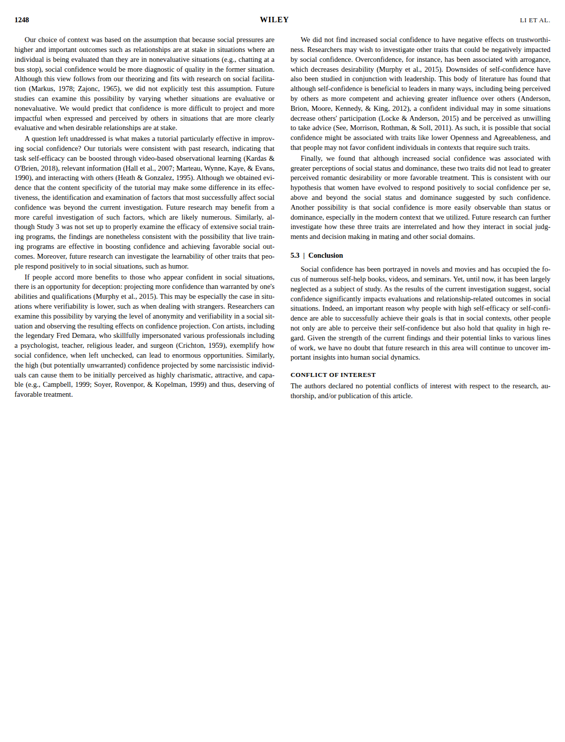1248 WILEY LI ET AL.
Our choice of context was based on the assumption that because social pressures are higher and important outcomes such as relationships are at stake in situations where an individual is being evaluated than they are in nonevaluative situations (e.g., chatting at a bus stop), social confidence would be more diagnostic of quality in the former situation. Although this view follows from our theorizing and fits with research on social facilitation (Markus, 1978; Zajonc, 1965), we did not explicitly test this assumption. Future studies can examine this possibility by varying whether situations are evaluative or nonevaluative. We would predict that confidence is more difficult to project and more impactful when expressed and perceived by others in situations that are more clearly evaluative and when desirable relationships are at stake.
A question left unaddressed is what makes a tutorial particularly effective in improving social confidence? Our tutorials were consistent with past research, indicating that task self-efficacy can be boosted through video-based observational learning (Kardas & O'Brien, 2018), relevant information (Hall et al., 2007; Marteau, Wynne, Kaye, & Evans, 1990), and interacting with others (Heath & Gonzalez, 1995). Although we obtained evidence that the content specificity of the tutorial may make some difference in its effectiveness, the identification and examination of factors that most successfully affect social confidence was beyond the current investigation. Future research may benefit from a more careful investigation of such factors, which are likely numerous. Similarly, although Study 3 was not set up to properly examine the efficacy of extensive social training programs, the findings are nonetheless consistent with the possibility that live training programs are effective in boosting confidence and achieving favorable social outcomes. Moreover, future research can investigate the learnability of other traits that people respond positively to in social situations, such as humor.
If people accord more benefits to those who appear confident in social situations, there is an opportunity for deception: projecting more confidence than warranted by one's abilities and qualifications (Murphy et al., 2015). This may be especially the case in situations where verifiability is lower, such as when dealing with strangers. Researchers can examine this possibility by varying the level of anonymity and verifiability in a social situation and observing the resulting effects on confidence projection. Con artists, including the legendary Fred Demara, who skillfully impersonated various professionals including a psychologist, teacher, religious leader, and surgeon (Crichton, 1959), exemplify how social confidence, when left unchecked, can lead to enormous opportunities. Similarly, the high (but potentially unwarranted) confidence projected by some narcissistic individuals can cause them to be initially perceived as highly charismatic, attractive, and capable (e.g., Campbell, 1999; Soyer, Rovenpor, & Kopelman, 1999) and thus, deserving of favorable treatment.
We did not find increased social confidence to have negative effects on trustworthiness. Researchers may wish to investigate other traits that could be negatively impacted by social confidence. Overconfidence, for instance, has been associated with arrogance, which decreases desirability (Murphy et al., 2015). Downsides of self-confidence have also been studied in conjunction with leadership. This body of literature has found that although self-confidence is beneficial to leaders in many ways, including being perceived by others as more competent and achieving greater influence over others (Anderson, Brion, Moore, Kennedy, & King, 2012), a confident individual may in some situations decrease others' participation (Locke & Anderson, 2015) and be perceived as unwilling to take advice (See, Morrison, Rothman, & Soll, 2011). As such, it is possible that social confidence might be associated with traits like lower Openness and Agreeableness, and that people may not favor confident individuals in contexts that require such traits.
Finally, we found that although increased social confidence was associated with greater perceptions of social status and dominance, these two traits did not lead to greater perceived romantic desirability or more favorable treatment. This is consistent with our hypothesis that women have evolved to respond positively to social confidence per se, above and beyond the social status and dominance suggested by such confidence. Another possibility is that social confidence is more easily observable than status or dominance, especially in the modern context that we utilized. Future research can further investigate how these three traits are interrelated and how they interact in social judgments and decision making in mating and other social domains.
5.3|Conclusion
Social confidence has been portrayed in novels and movies and has occupied the focus of numerous self-help books, videos, and seminars. Yet, until now, it has been largely neglected as a subject of study. As the results of the current investigation suggest, social confidence significantly impacts evaluations and relationship-related outcomes in social situations. Indeed, an important reason why people with high self-efficacy or self-confidence are able to successfully achieve their goals is that in social contexts, other people not only are able to perceive their self-confidence but also hold that quality in high regard. Given the strength of the current findings and their potential links to various lines of work, we have no doubt that future research in this area will continue to uncover important insights into human social dynamics.
CONFLICT OF INTEREST
The authors declared no potential conflicts of interest with respect to the research, authorship, and/or publication of this article.